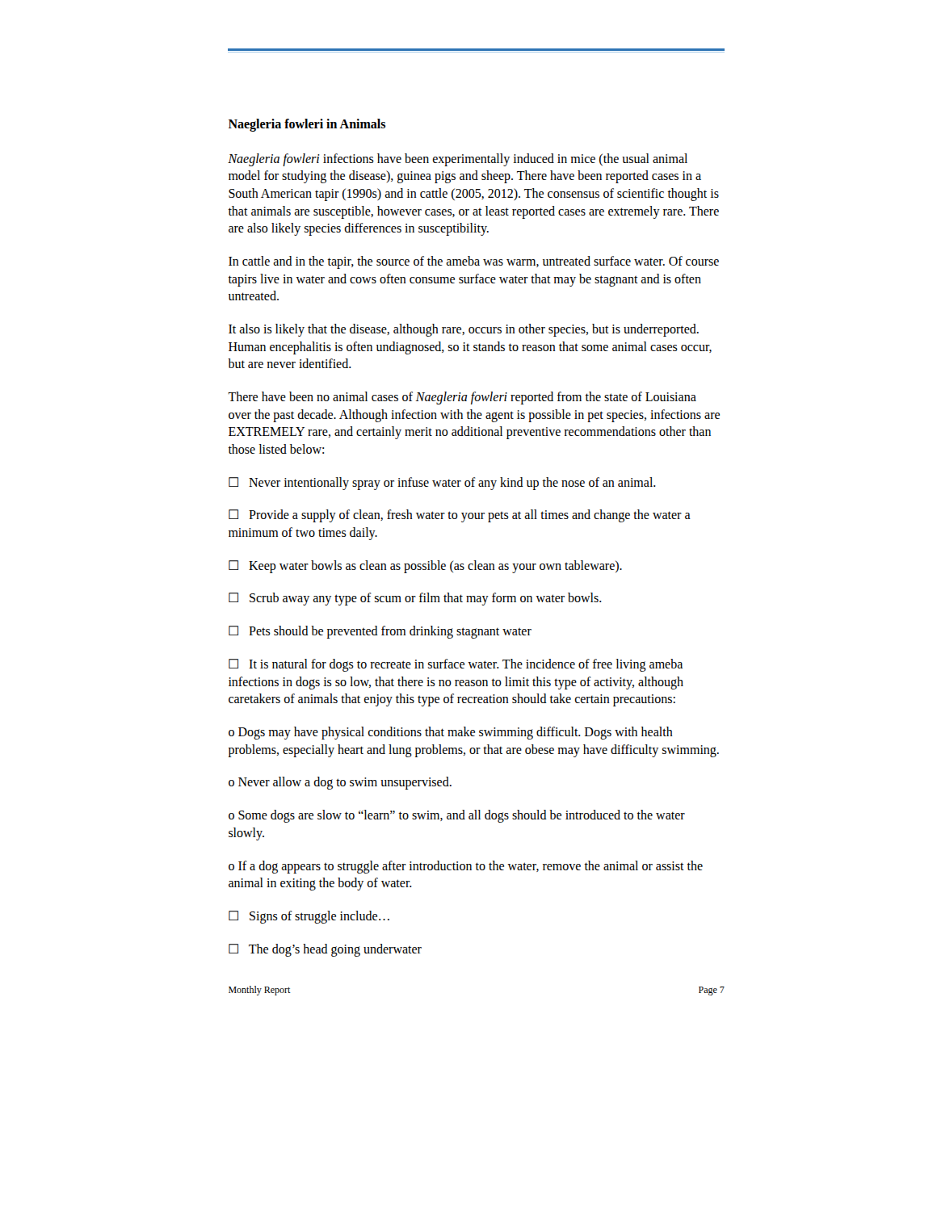Naegleria fowleri in Animals
Naegleria fowleri infections have been experimentally induced in mice (the usual animal model for studying the disease), guinea pigs and sheep. There have been reported cases in a South American tapir (1990s) and in cattle (2005, 2012). The consensus of scientific thought is that animals are susceptible, however cases, or at least reported cases are extremely rare. There are also likely species differences in susceptibility.
In cattle and in the tapir, the source of the ameba was warm, untreated surface water. Of course tapirs live in water and cows often consume surface water that may be stagnant and is often untreated.
It also is likely that the disease, although rare, occurs in other species, but is underreported. Human encephalitis is often undiagnosed, so it stands to reason that some animal cases occur, but are never identified.
There have been no animal cases of Naegleria fowleri reported from the state of Louisiana over the past decade. Although infection with the agent is possible in pet species, infections are EXTREMELY rare, and certainly merit no additional preventive recommendations other than those listed below:
☐ Never intentionally spray or infuse water of any kind up the nose of an animal.
☐ Provide a supply of clean, fresh water to your pets at all times and change the water a minimum of two times daily.
☐ Keep water bowls as clean as possible (as clean as your own tableware).
☐ Scrub away any type of scum or film that may form on water bowls.
☐ Pets should be prevented from drinking stagnant water
☐ It is natural for dogs to recreate in surface water. The incidence of free living ameba infections in dogs is so low, that there is no reason to limit this type of activity, although caretakers of animals that enjoy this type of recreation should take certain precautions:
o Dogs may have physical conditions that make swimming difficult. Dogs with health problems, especially heart and lung problems, or that are obese may have difficulty swimming.
o Never allow a dog to swim unsupervised.
o Some dogs are slow to “learn” to swim, and all dogs should be introduced to the water slowly.
o If a dog appears to struggle after introduction to the water, remove the animal or assist the animal in exiting the body of water.
☐ Signs of struggle include…
☐ The dog’s head going underwater
Monthly Report Page 7